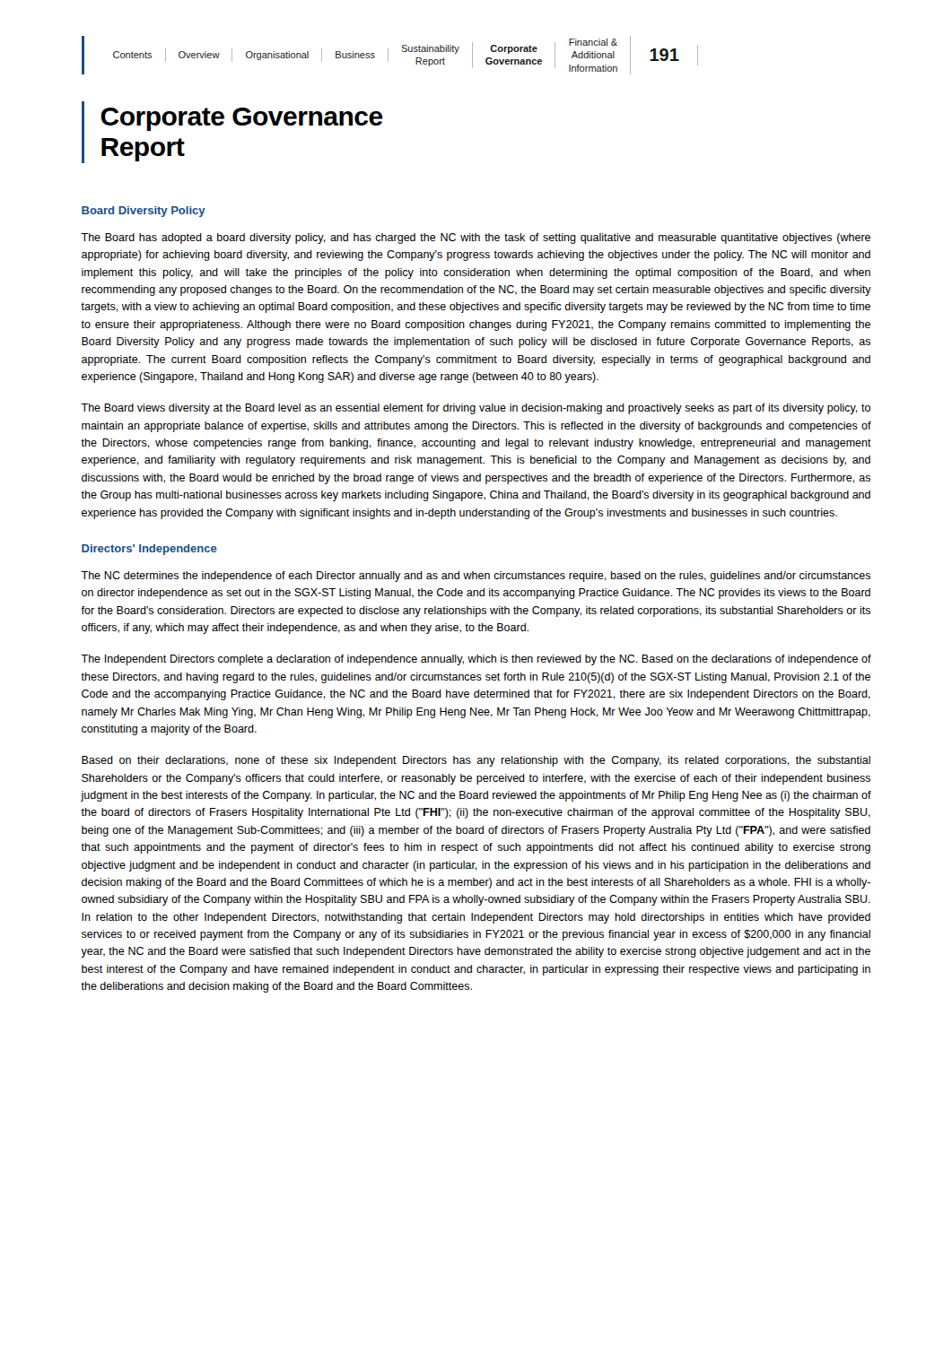Contents
Overview
Organisational
Business
Sustainability
Report
Corporate
Governance
Financial &
Additional
Information
191
Corporate Governance
Report
Board Diversity Policy
The Board has adopted a board diversity policy, and has charged the NC with the task of setting qualitative and measurable quantitative objectives (where appropriate) for achieving board diversity, and reviewing the Company's progress towards achieving the objectives under the policy. The NC will monitor and implement this policy, and will take the principles of the policy into consideration when determining the optimal composition of the Board, and when recommending any proposed changes to the Board. On the recommendation of the NC, the Board may set certain measurable objectives and specific diversity targets, with a view to achieving an optimal Board composition, and these objectives and specific diversity targets may be reviewed by the NC from time to time to ensure their appropriateness. Although there were no Board composition changes during FY2021, the Company remains committed to implementing the Board Diversity Policy and any progress made towards the implementation of such policy will be disclosed in future Corporate Governance Reports, as appropriate. The current Board composition reflects the Company's commitment to Board diversity, especially in terms of geographical background and experience (Singapore, Thailand and Hong Kong SAR) and diverse age range (between 40 to 80 years).
The Board views diversity at the Board level as an essential element for driving value in decision-making and proactively seeks as part of its diversity policy, to maintain an appropriate balance of expertise, skills and attributes among the Directors. This is reflected in the diversity of backgrounds and competencies of the Directors, whose competencies range from banking, finance, accounting and legal to relevant industry knowledge, entrepreneurial and management experience, and familiarity with regulatory requirements and risk management. This is beneficial to the Company and Management as decisions by, and discussions with, the Board would be enriched by the broad range of views and perspectives and the breadth of experience of the Directors. Furthermore, as the Group has multi-national businesses across key markets including Singapore, China and Thailand, the Board's diversity in its geographical background and experience has provided the Company with significant insights and in-depth understanding of the Group's investments and businesses in such countries.
Directors' Independence
The NC determines the independence of each Director annually and as and when circumstances require, based on the rules, guidelines and/or circumstances on director independence as set out in the SGX-ST Listing Manual, the Code and its accompanying Practice Guidance. The NC provides its views to the Board for the Board's consideration. Directors are expected to disclose any relationships with the Company, its related corporations, its substantial Shareholders or its officers, if any, which may affect their independence, as and when they arise, to the Board.
The Independent Directors complete a declaration of independence annually, which is then reviewed by the NC. Based on the declarations of independence of these Directors, and having regard to the rules, guidelines and/or circumstances set forth in Rule 210(5)(d) of the SGX-ST Listing Manual, Provision 2.1 of the Code and the accompanying Practice Guidance, the NC and the Board have determined that for FY2021, there are six Independent Directors on the Board, namely Mr Charles Mak Ming Ying, Mr Chan Heng Wing, Mr Philip Eng Heng Nee, Mr Tan Pheng Hock, Mr Wee Joo Yeow and Mr Weerawong Chittmittrapap, constituting a majority of the Board.
Based on their declarations, none of these six Independent Directors has any relationship with the Company, its related corporations, the substantial Shareholders or the Company's officers that could interfere, or reasonably be perceived to interfere, with the exercise of each of their independent business judgment in the best interests of the Company. In particular, the NC and the Board reviewed the appointments of Mr Philip Eng Heng Nee as (i) the chairman of the board of directors of Frasers Hospitality International Pte Ltd ("FHI"); (ii) the non-executive chairman of the approval committee of the Hospitality SBU, being one of the Management Sub-Committees; and (iii) a member of the board of directors of Frasers Property Australia Pty Ltd ("FPA"), and were satisfied that such appointments and the payment of director's fees to him in respect of such appointments did not affect his continued ability to exercise strong objective judgment and be independent in conduct and character (in particular, in the expression of his views and in his participation in the deliberations and decision making of the Board and the Board Committees of which he is a member) and act in the best interests of all Shareholders as a whole. FHI is a wholly-owned subsidiary of the Company within the Hospitality SBU and FPA is a wholly-owned subsidiary of the Company within the Frasers Property Australia SBU. In relation to the other Independent Directors, notwithstanding that certain Independent Directors may hold directorships in entities which have provided services to or received payment from the Company or any of its subsidiaries in FY2021 or the previous financial year in excess of $200,000 in any financial year, the NC and the Board were satisfied that such Independent Directors have demonstrated the ability to exercise strong objective judgement and act in the best interest of the Company and have remained independent in conduct and character, in particular in expressing their respective views and participating in the deliberations and decision making of the Board and the Board Committees.